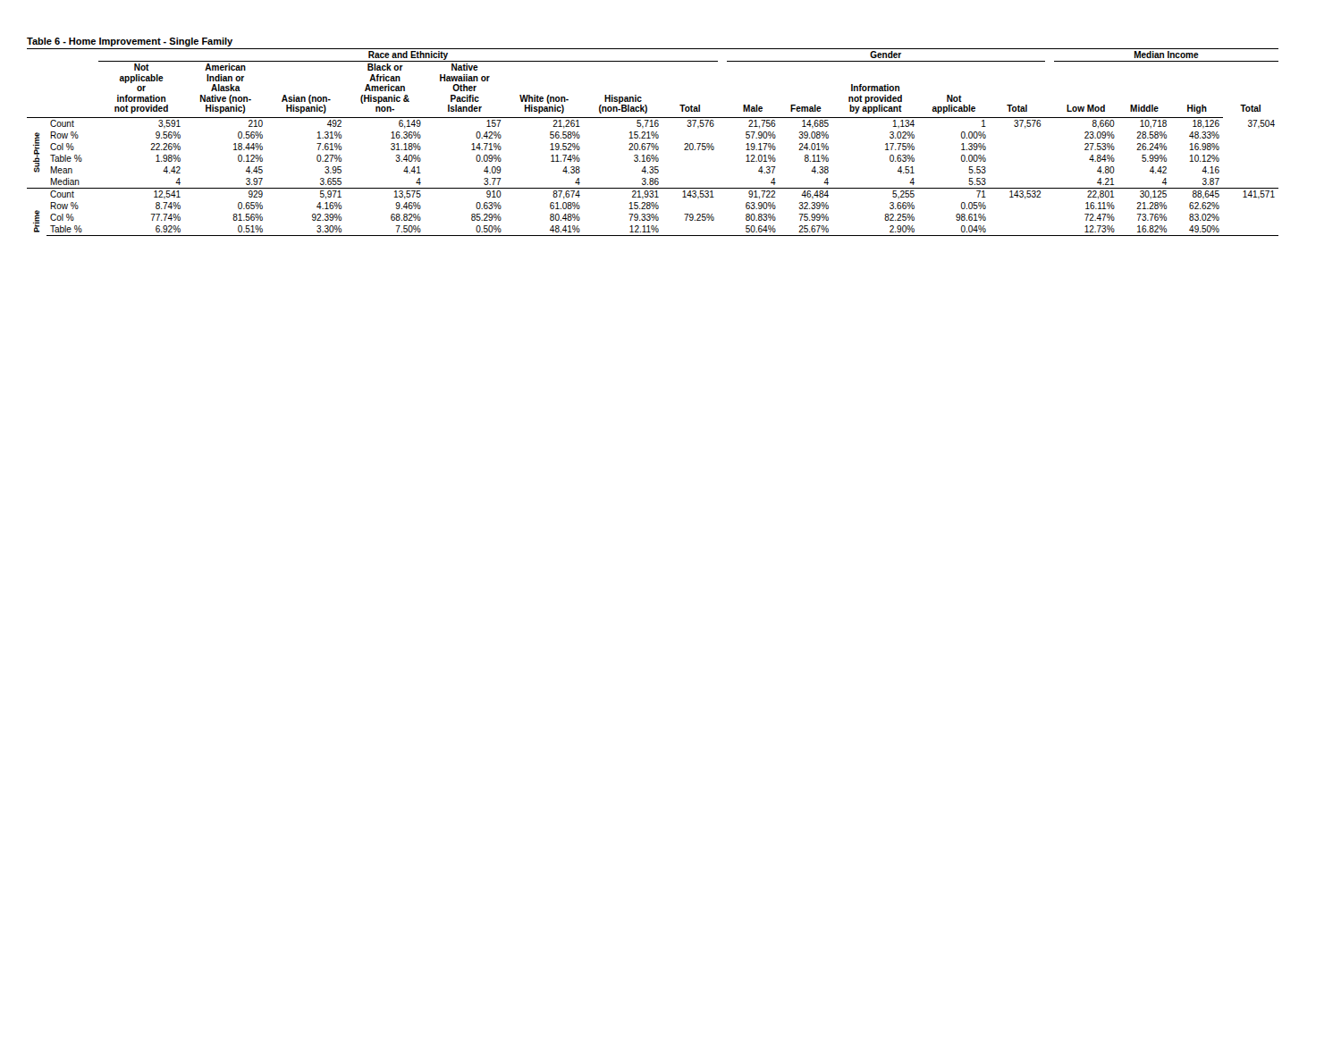Table 6 - Home Improvement - Single Family
| | | Race and Ethnicity | | Gender | | Median Income |
| --- | --- | --- | --- | --- | --- | --- |
| | | Not applicable or information not provided | American Indian or Alaska Native (non- Hispanic) | Asian (non- Hispanic) | Black or African American (Hispanic & non- | Native Hawaiian or Other Pacific Islander | White (non- Hispanic) | Hispanic (non-Black) | Total | | Male | Female | Information not provided by applicant | Not applicable | Total | | Low Mod | Middle | High | Total |
| Sub-Prime | Count | 3,591 | 210 | 492 | 6,149 | 157 | 21,261 | 5,716 | 37,576 | | 21,756 | 14,685 | 1,134 | 1 | 37,576 | | 8,660 | 10,718 | 18,126 | 37,504 |
| Row % | 9.56% | 0.56% | 1.31% | 16.36% | 0.42% | 56.58% | 15.21% | | | 57.90% | 39.08% | 3.02% | 0.00% | | | 23.09% | 28.58% | 48.33% | |
| Col % | 22.26% | 18.44% | 7.61% | 31.18% | 14.71% | 19.52% | 20.67% | 20.75% | | 19.17% | 24.01% | 17.75% | 1.39% | | | 27.53% | 26.24% | 16.98% | |
| Table % | 1.98% | 0.12% | 0.27% | 3.40% | 0.09% | 11.74% | 3.16% | | | 12.01% | 8.11% | 0.63% | 0.00% | | | 4.84% | 5.99% | 10.12% | |
| Mean | 4.42 | 4.45 | 3.95 | 4.41 | 4.09 | 4.38 | 4.35 | | | 4.37 | 4.38 | 4.51 | 5.53 | | | 4.80 | 4.42 | 4.16 | |
| | Median | 4 | 3.97 | 3.655 | 4 | 3.77 | 4 | 3.86 | | | 4 | 4 | 4 | 5.53 | | | 4.21 | 4 | 3.87 | |
| Prime | Count | 12,541 | 929 | 5,971 | 13,575 | 910 | 87,674 | 21,931 | 143,531 | | 91,722 | 46,484 | 5,255 | 71 | 143,532 | | 22,801 | 30,125 | 88,645 | 141,571 |
| Row % | 8.74% | 0.65% | 4.16% | 9.46% | 0.63% | 61.08% | 15.28% | | | 63.90% | 32.39% | 3.66% | 0.05% | | | 16.11% | 21.28% | 62.62% | |
| Col % | 77.74% | 81.56% | 92.39% | 68.82% | 85.29% | 80.48% | 79.33% | 79.25% | | 80.83% | 75.99% | 82.25% | 98.61% | | | 72.47% | 73.76% | 83.02% | |
| Table % | 6.92% | 0.51% | 3.30% | 7.50% | 0.50% | 48.41% | 12.11% | | | 50.64% | 25.67% | 2.90% | 0.04% | | | 12.73% | 16.82% | 49.50% | |